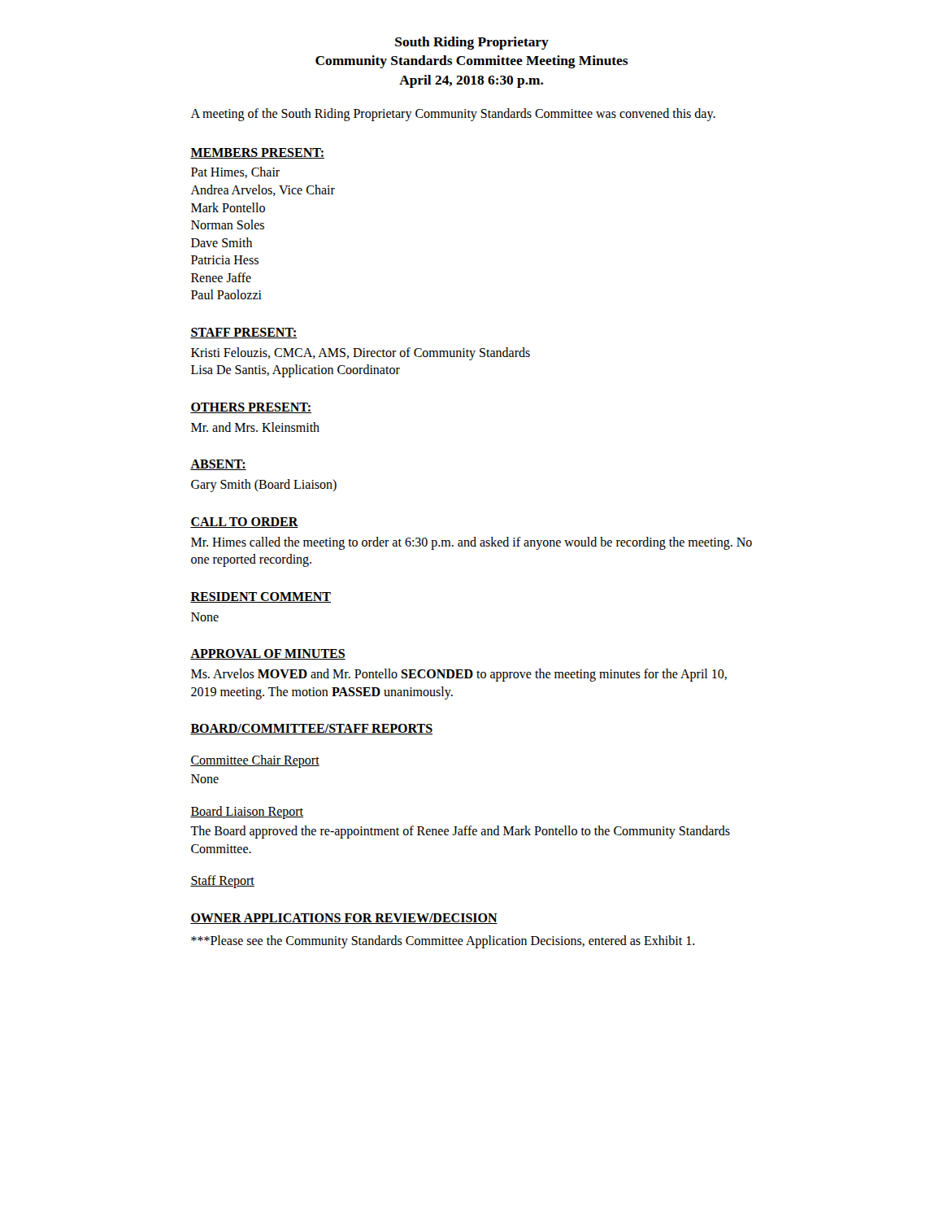South Riding Proprietary
Community Standards Committee Meeting Minutes
April 24, 2018 6:30 p.m.
A meeting of the South Riding Proprietary Community Standards Committee was convened this day.
Members Present:
Pat Himes, Chair
Andrea Arvelos, Vice Chair
Mark Pontello
Norman Soles
Dave Smith
Patricia Hess
Renee Jaffe
Paul Paolozzi
Staff Present:
Kristi Felouzis, CMCA, AMS, Director of Community Standards
Lisa De Santis, Application Coordinator
Others Present:
Mr. and Mrs. Kleinsmith
Absent:
Gary Smith (Board Liaison)
Call to Order
Mr. Himes called the meeting to order at 6:30 p.m. and asked if anyone would be recording the meeting. No one reported recording.
Resident Comment
None
Approval of Minutes
Ms. Arvelos MOVED and Mr. Pontello SECONDED to approve the meeting minutes for the April 10, 2019 meeting. The motion PASSED unanimously.
Board/Committee/Staff Reports
Committee Chair Report
None
Board Liaison Report
The Board approved the re-appointment of Renee Jaffe and Mark Pontello to the Community Standards Committee.
Staff Report
Owner Applications for Review/Decision
***Please see the Community Standards Committee Application Decisions, entered as Exhibit 1.